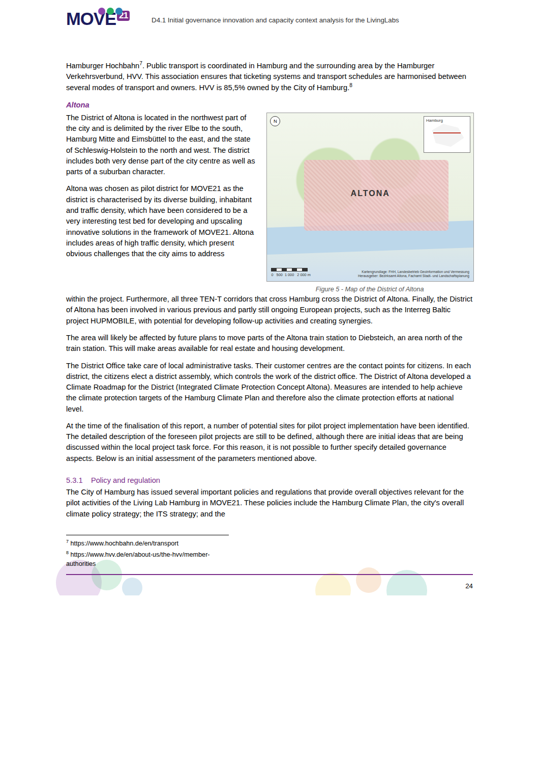MOVE 21
D4.1 Initial governance innovation and capacity context analysis for the LivingLabs
Hamburger Hochbahn7. Public transport is coordinated in Hamburg and the surrounding area by the Hamburger Verkehrsverbund, HVV. This association ensures that ticketing systems and transport schedules are harmonised between several modes of transport and owners. HVV is 85,5% owned by the City of Hamburg.8
Altona
The District of Altona is located in the northwest part of the city and is delimited by the river Elbe to the south, Hamburg Mitte and Eimsbüttel to the east, and the state of Schleswig-Holstein to the north and west. The district includes both very dense part of the city centre as well as parts of a suburban character.
Altona was chosen as pilot district for MOVE21 as the district is characterised by its diverse building, inhabitant and traffic density, which have been considered to be a very interesting test bed for developing and upscaling innovative solutions in the framework of MOVE21. Altona includes areas of high traffic density, which present obvious challenges that the city aims to address
ALTONA
N
Hamburg
0 500 1 000 2 000 m
Kartengrundlage: FHH, Landesbetrieb Geoinformation und Vermessung
Herausgeber: Bezirksamt Altona, Fachamt Stadt- und Landschaftsplanung
Figure 5 - Map of the District of Altona
within the project. Furthermore, all three TEN-T corridors that cross Hamburg cross the District of Altona. Finally, the District of Altona has been involved in various previous and partly still ongoing European projects, such as the Interreg Baltic project HUPMOBILE, with potential for developing follow-up activities and creating synergies.
The area will likely be affected by future plans to move parts of the Altona train station to Diebsteich, an area north of the train station. This will make areas available for real estate and housing development.
The District Office take care of local administrative tasks. Their customer centres are the contact points for citizens. In each district, the citizens elect a district assembly, which controls the work of the district office. The District of Altona developed a Climate Roadmap for the District (Integrated Climate Protection Concept Altona). Measures are intended to help achieve the climate protection targets of the Hamburg Climate Plan and therefore also the climate protection efforts at national level.
At the time of the finalisation of this report, a number of potential sites for pilot project implementation have been identified. The detailed description of the foreseen pilot projects are still to be defined, although there are initial ideas that are being discussed within the local project task force. For this reason, it is not possible to further specify detailed governance aspects. Below is an initial assessment of the parameters mentioned above.
5.3.1 Policy and regulation
The City of Hamburg has issued several important policies and regulations that provide overall objectives relevant for the pilot activities of the Living Lab Hamburg in MOVE21. These policies include the Hamburg Climate Plan, the city's overall climate policy strategy; the ITS strategy; and the
7 https://www.hochbahn.de/en/transport
8 https://www.hvv.de/en/about-us/the-hvv/member-authorities
24